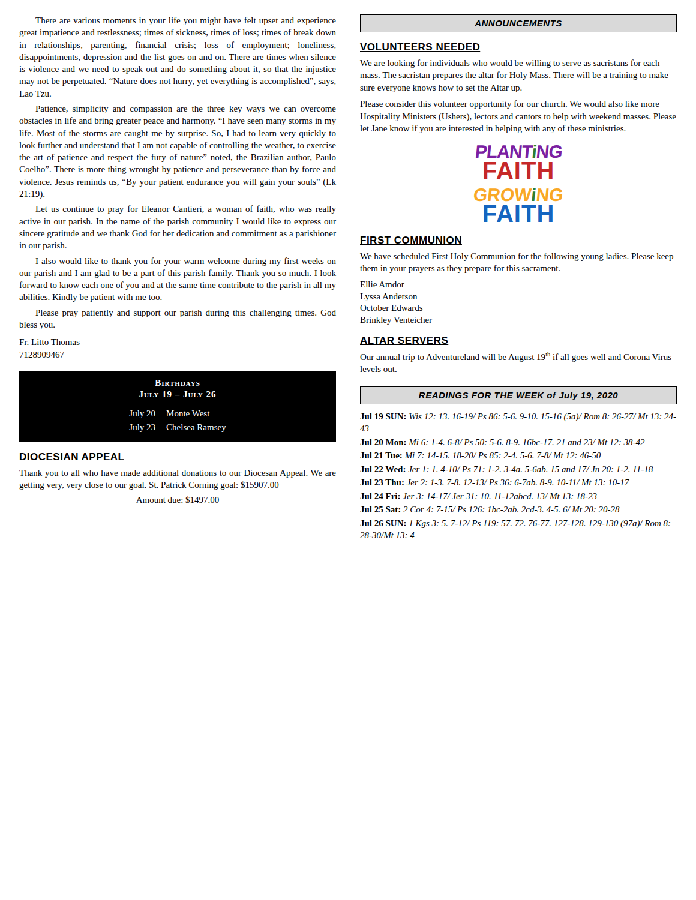There are various moments in your life you might have felt upset and experience great impatience and restlessness; times of sickness, times of loss; times of break down in relationships, parenting, financial crisis; loss of employment; loneliness, disappointments, depression and the list goes on and on. There are times when silence is violence and we need to speak out and do something about it, so that the injustice may not be perpetuated. “Nature does not hurry, yet everything is accomplished”, says, Lao Tzu.
Patience, simplicity and compassion are the three key ways we can overcome obstacles in life and bring greater peace and harmony. “I have seen many storms in my life. Most of the storms are caught me by surprise. So, I had to learn very quickly to look further and understand that I am not capable of controlling the weather, to exercise the art of patience and respect the fury of nature” noted, the Brazilian author, Paulo Coelho”. There is more thing wrought by patience and perseverance than by force and violence. Jesus reminds us, “By your patient endurance you will gain your souls” (Lk 21:19).
Let us continue to pray for Eleanor Cantieri, a woman of faith, who was really active in our parish. In the name of the parish community I would like to express our sincere gratitude and we thank God for her dedication and commitment as a parishioner in our parish.
I also would like to thank you for your warm welcome during my first weeks on our parish and I am glad to be a part of this parish family. Thank you so much. I look forward to know each one of you and at the same time contribute to the parish in all my abilities. Kindly be patient with me too.
Please pray patiently and support our parish during this challenging times. God bless you.
Fr. Litto Thomas
7128909467
Birthdays
July 19 – July 26
| July 20 | Monte West |
| July 23 | Chelsea Ramsey |
Diocesian Appeal
Thank you to all who have made additional donations to our Diocesan Appeal. We are getting very, very close to our goal. St. Patrick Corning goal: $15907.00
Amount due: $1497.00
ANNOUNCEMENTS
Volunteers Needed
We are looking for individuals who would be willing to serve as sacristans for each mass. The sacristan prepares the altar for Holy Mass. There will be a training to make sure everyone knows how to set the Altar up.
Please consider this volunteer opportunity for our church. We would also like more Hospitality Ministers (Ushers), lectors and cantors to help with weekend masses. Please let Jane know if you are interested in helping with any of these ministries.
PLANTi NG FAITH GROWi NG FAITH
First Communion
We have scheduled First Holy Communion for the following young ladies. Please keep them in your prayers as they prepare for this sacrament.
Ellie Amdor
Lyssa Anderson
October Edwards
Brinkley Venteicher
Altar Servers
Our annual trip to Adventureland will be August 19th if all goes well and Corona Virus levels out.
READINGS FOR THE WEEK of July 19, 2020
Jul 19 SUN: Wis 12: 13. 16-19/ Ps 86: 5-6. 9-10. 15-16 (5a)/ Rom 8: 26-27/ Mt 13: 24-43
Jul 20 Mon: Mi 6: 1-4. 6-8/ Ps 50: 5-6. 8-9. 16bc-17. 21 and 23/ Mt 12: 38-42
Jul 21 Tue: Mi 7: 14-15. 18-20/ Ps 85: 2-4. 5-6. 7-8/ Mt 12: 46-50
Jul 22 Wed: Jer 1: 1. 4-10/ Ps 71: 1-2. 3-4a. 5-6ab. 15 and 17/ Jn 20: 1-2. 11-18
Jul 23 Thu: Jer 2: 1-3. 7-8. 12-13/ Ps 36: 6-7ab. 8-9. 10-11/ Mt 13: 10-17
Jul 24 Fri: Jer 3: 14-17/ Jer 31: 10. 11-12abcd. 13/ Mt 13: 18-23
Jul 25 Sat: 2 Cor 4: 7-15/ Ps 126: 1bc-2ab. 2cd-3. 4-5. 6/ Mt 20: 20-28
Jul 26 SUN: 1 Kgs 3: 5. 7-12/ Ps 119: 57. 72. 76-77. 127-128. 129-130 (97a)/ Rom 8: 28-30/Mt 13: 4